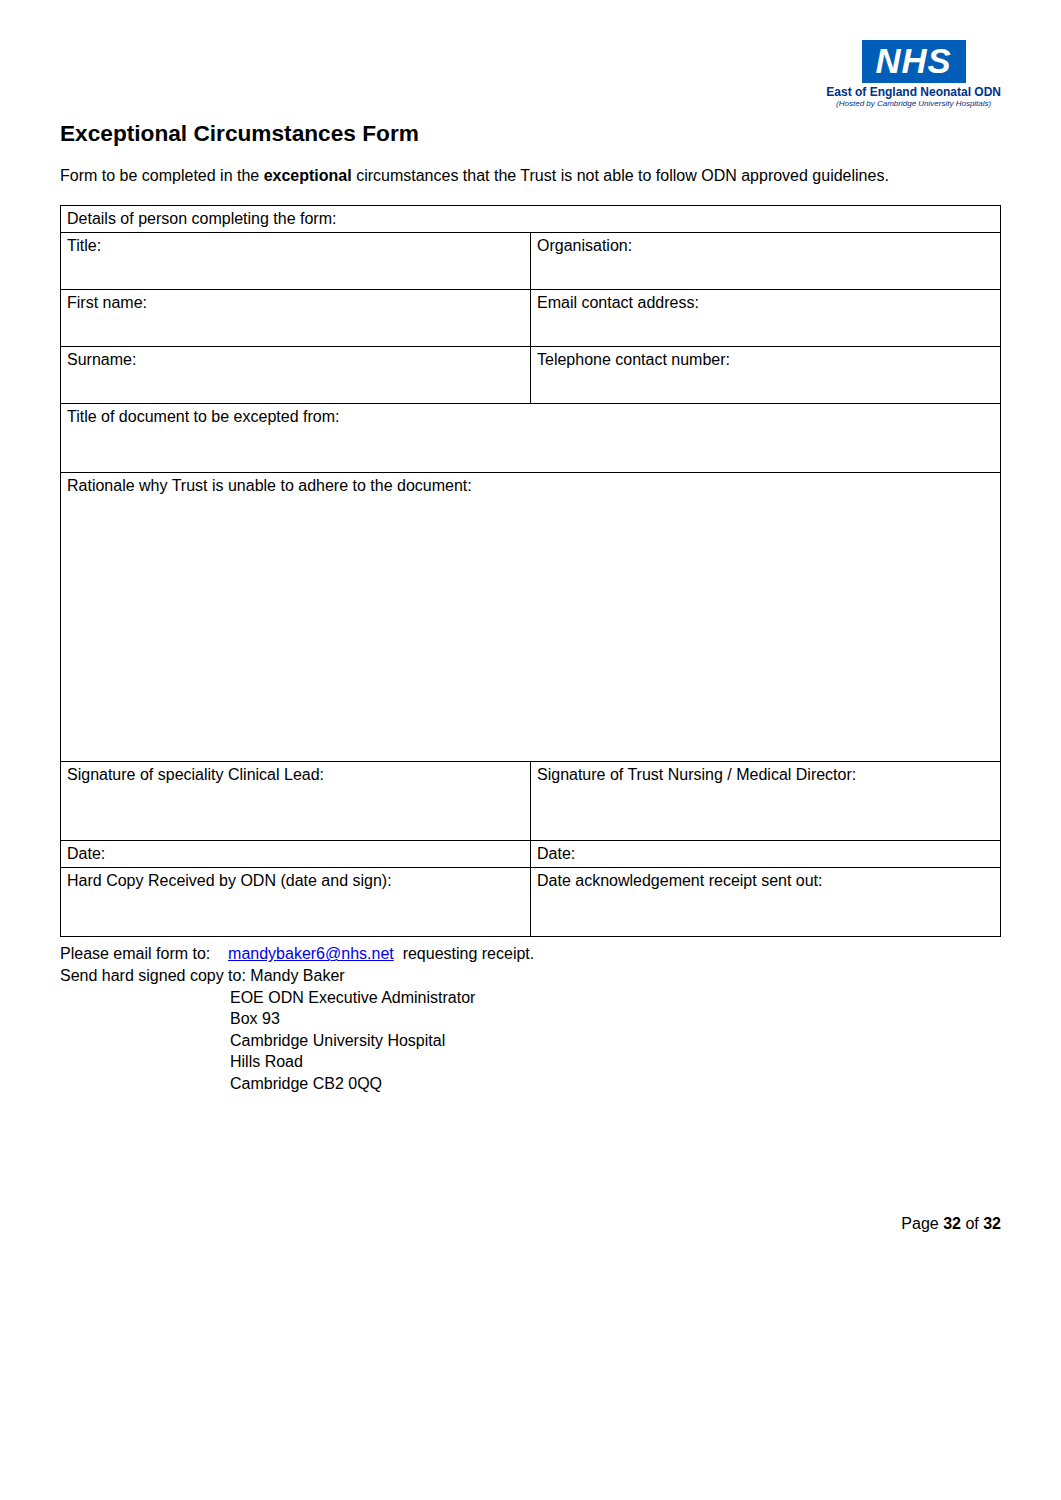NHS
East of England Neonatal ODN
(Hosted by Cambridge University Hospitals)
Exceptional Circumstances Form
Form to be completed in the exceptional circumstances that the Trust is not able to follow ODN approved guidelines.
| Details of person completing the form: |
| Title: | Organisation: |
| First name: | Email contact address: |
| Surname: | Telephone contact number: |
| Title of document to be excepted from: |
| Rationale why Trust is unable to adhere to the document: |
| Signature of speciality Clinical Lead: | Signature of Trust Nursing / Medical Director: |
| Date: | Date: |
| Hard Copy Received by ODN (date and sign): | Date acknowledgement receipt sent out: |
Please email form to: mandybaker6@nhs.net requesting receipt.
Send hard signed copy to: Mandy Baker
EOE ODN Executive Administrator
Box 93
Cambridge University Hospital
Hills Road
Cambridge CB2 0QQ
Page 32 of 32